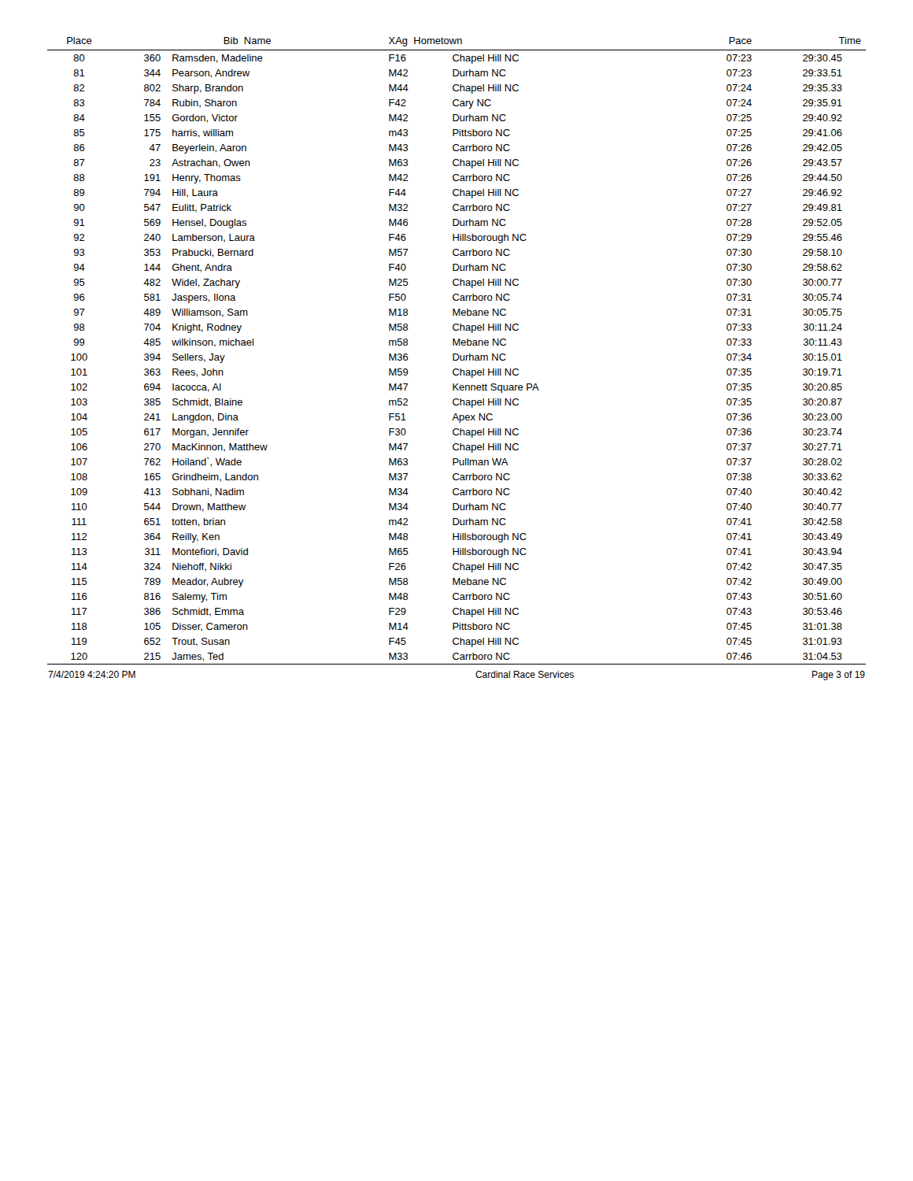| Place | Bib Name | XAg Hometown | Pace | Time |
| --- | --- | --- | --- | --- |
| 80 | 360 | Ramsden, Madeline | F16 | Chapel Hill NC | 07:23 | 29:30.45 |
| 81 | 344 | Pearson, Andrew | M42 | Durham NC | 07:23 | 29:33.51 |
| 82 | 802 | Sharp, Brandon | M44 | Chapel Hill NC | 07:24 | 29:35.33 |
| 83 | 784 | Rubin, Sharon | F42 | Cary NC | 07:24 | 29:35.91 |
| 84 | 155 | Gordon, Victor | M42 | Durham NC | 07:25 | 29:40.92 |
| 85 | 175 | harris, william | m43 | Pittsboro NC | 07:25 | 29:41.06 |
| 86 | 47 | Beyerlein, Aaron | M43 | Carrboro NC | 07:26 | 29:42.05 |
| 87 | 23 | Astrachan, Owen | M63 | Chapel Hill NC | 07:26 | 29:43.57 |
| 88 | 191 | Henry, Thomas | M42 | Carrboro NC | 07:26 | 29:44.50 |
| 89 | 794 | Hill, Laura | F44 | Chapel Hill NC | 07:27 | 29:46.92 |
| 90 | 547 | Eulitt, Patrick | M32 | Carrboro NC | 07:27 | 29:49.81 |
| 91 | 569 | Hensel, Douglas | M46 | Durham NC | 07:28 | 29:52.05 |
| 92 | 240 | Lamberson, Laura | F46 | Hillsborough NC | 07:29 | 29:55.46 |
| 93 | 353 | Prabucki, Bernard | M57 | Carrboro NC | 07:30 | 29:58.10 |
| 94 | 144 | Ghent, Andra | F40 | Durham NC | 07:30 | 29:58.62 |
| 95 | 482 | Widel, Zachary | M25 | Chapel Hill NC | 07:30 | 30:00.77 |
| 96 | 581 | Jaspers, Ilona | F50 | Carrboro NC | 07:31 | 30:05.74 |
| 97 | 489 | Williamson, Sam | M18 | Mebane NC | 07:31 | 30:05.75 |
| 98 | 704 | Knight, Rodney | M58 | Chapel Hill NC | 07:33 | 30:11.24 |
| 99 | 485 | wilkinson, michael | m58 | Mebane NC | 07:33 | 30:11.43 |
| 100 | 394 | Sellers, Jay | M36 | Durham NC | 07:34 | 30:15.01 |
| 101 | 363 | Rees, John | M59 | Chapel Hill NC | 07:35 | 30:19.71 |
| 102 | 694 | Iacocca, Al | M47 | Kennett Square PA | 07:35 | 30:20.85 |
| 103 | 385 | Schmidt, Blaine | m52 | Chapel Hill NC | 07:35 | 30:20.87 |
| 104 | 241 | Langdon, Dina | F51 | Apex NC | 07:36 | 30:23.00 |
| 105 | 617 | Morgan, Jennifer | F30 | Chapel Hill NC | 07:36 | 30:23.74 |
| 106 | 270 | MacKinnon, Matthew | M47 | Chapel Hill NC | 07:37 | 30:27.71 |
| 107 | 762 | Hoiland`, Wade | M63 | Pullman WA | 07:37 | 30:28.02 |
| 108 | 165 | Grindheim, Landon | M37 | Carrboro NC | 07:38 | 30:33.62 |
| 109 | 413 | Sobhani, Nadim | M34 | Carrboro NC | 07:40 | 30:40.42 |
| 110 | 544 | Drown, Matthew | M34 | Durham NC | 07:40 | 30:40.77 |
| 111 | 651 | totten, brian | m42 | Durham NC | 07:41 | 30:42.58 |
| 112 | 364 | Reilly, Ken | M48 | Hillsborough NC | 07:41 | 30:43.49 |
| 113 | 311 | Montefiori, David | M65 | Hillsborough NC | 07:41 | 30:43.94 |
| 114 | 324 | Niehoff, Nikki | F26 | Chapel Hill NC | 07:42 | 30:47.35 |
| 115 | 789 | Meador, Aubrey | M58 | Mebane NC | 07:42 | 30:49.00 |
| 116 | 816 | Salemy, Tim | M48 | Carrboro NC | 07:43 | 30:51.60 |
| 117 | 386 | Schmidt, Emma | F29 | Chapel Hill NC | 07:43 | 30:53.46 |
| 118 | 105 | Disser, Cameron | M14 | Pittsboro NC | 07:45 | 31:01.38 |
| 119 | 652 | Trout, Susan | F45 | Chapel Hill NC | 07:45 | 31:01.93 |
| 120 | 215 | James, Ted | M33 | Carrboro NC | 07:46 | 31:04.53 |
| 7/4/2019 4:24:20 PM | Cardinal Race Services | Page 3 of 19 |